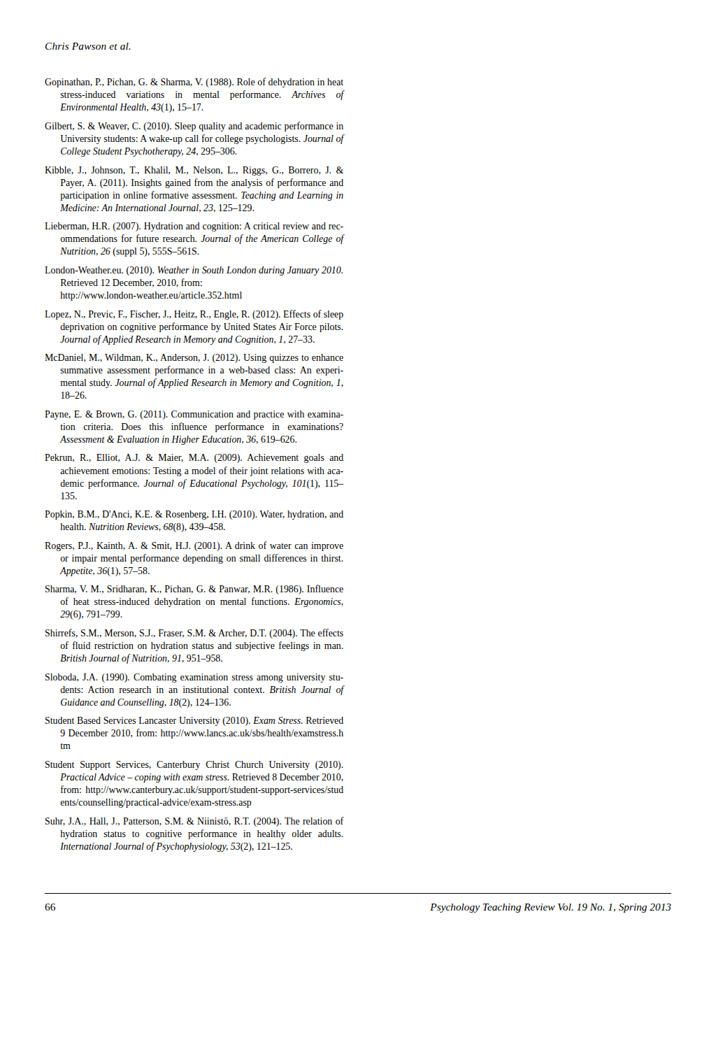Chris Pawson et al.
Gopinathan, P., Pichan, G. & Sharma, V. (1988). Role of dehydration in heat stress-induced variations in mental performance. Archives of Environmental Health, 43(1), 15–17.
Gilbert, S. & Weaver, C. (2010). Sleep quality and academic performance in University students: A wake-up call for college psychologists. Journal of College Student Psychotherapy, 24, 295–306.
Kibble, J., Johnson, T., Khalil, M., Nelson, L., Riggs, G., Borrero, J. & Payer, A. (2011). Insights gained from the analysis of performance and participation in online formative assessment. Teaching and Learning in Medicine: An International Journal, 23, 125–129.
Lieberman, H.R. (2007). Hydration and cognition: A critical review and recommendations for future research. Journal of the American College of Nutrition, 26 (suppl 5), 555S–561S.
London-Weather.eu. (2010). Weather in South London during January 2010. Retrieved 12 December, 2010, from:
http://www.london-weather.eu/article.352.html
Lopez, N., Previc, F., Fischer, J., Heitz, R., Engle, R. (2012). Effects of sleep deprivation on cognitive performance by United States Air Force pilots. Journal of Applied Research in Memory and Cognition, 1, 27–33.
McDaniel, M., Wildman, K., Anderson, J. (2012). Using quizzes to enhance summative assessment performance in a web-based class: An experimental study. Journal of Applied Research in Memory and Cognition, 1, 18–26.
Payne, E. & Brown, G. (2011). Communication and practice with examination criteria. Does this influence performance in examinations? Assessment & Evaluation in Higher Education, 36, 619–626.
Pekrun, R., Elliot, A.J. & Maier, M.A. (2009). Achievement goals and achievement emotions: Testing a model of their joint relations with academic performance. Journal of Educational Psychology, 101(1), 115–135.
Popkin, B.M., D'Anci, K.E. & Rosenberg, I.H. (2010). Water, hydration, and health. Nutrition Reviews, 68(8), 439–458.
Rogers, P.J., Kainth, A. & Smit, H.J. (2001). A drink of water can improve or impair mental performance depending on small differences in thirst. Appetite, 36(1), 57–58.
Sharma, V. M., Sridharan, K., Pichan, G. & Panwar, M.R. (1986). Influence of heat stress-induced dehydration on mental functions. Ergonomics, 29(6), 791–799.
Shirrefs, S.M., Merson, S.J., Fraser, S.M. & Archer, D.T. (2004). The effects of fluid restriction on hydration status and subjective feelings in man. British Journal of Nutrition, 91, 951–958.
Sloboda, J.A. (1990). Combating examination stress among university students: Action research in an institutional context. British Journal of Guidance and Counselling, 18(2), 124–136.
Student Based Services Lancaster University (2010). Exam Stress. Retrieved 9 December 2010, from: http://www.lancs.ac.uk/sbs/health/examstress.htm
Student Support Services, Canterbury Christ Church University (2010). Practical Advice – coping with exam stress. Retrieved 8 December 2010, from: http://www.canterbury.ac.uk/support/student-support-services/students/counselling/practical-advice/exam-stress.asp
Suhr, J.A., Hall, J., Patterson, S.M. & Niinistö, R.T. (2004). The relation of hydration status to cognitive performance in healthy older adults. International Journal of Psychophysiology, 53(2), 121–125.
66 Psychology Teaching Review Vol. 19 No. 1, Spring 2013